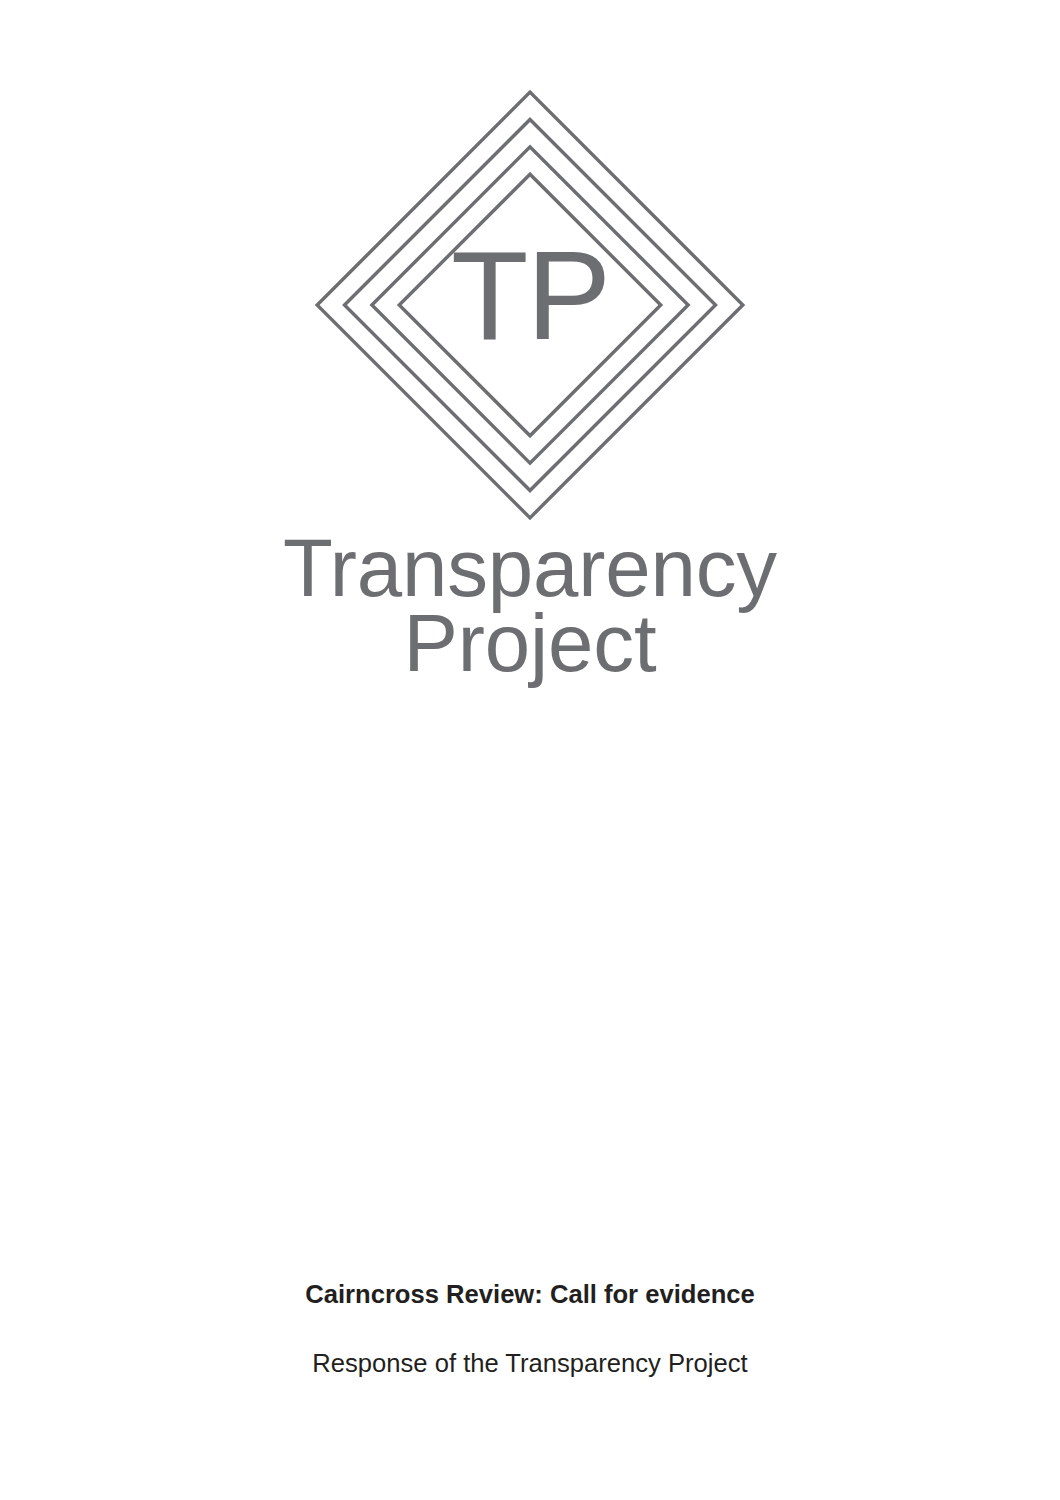Transparency Project logo: nested diamond outlines enclosing the letters TP TP
Transparency Project
Cairncross Review: Call for evidence
Response of the Transparency Project